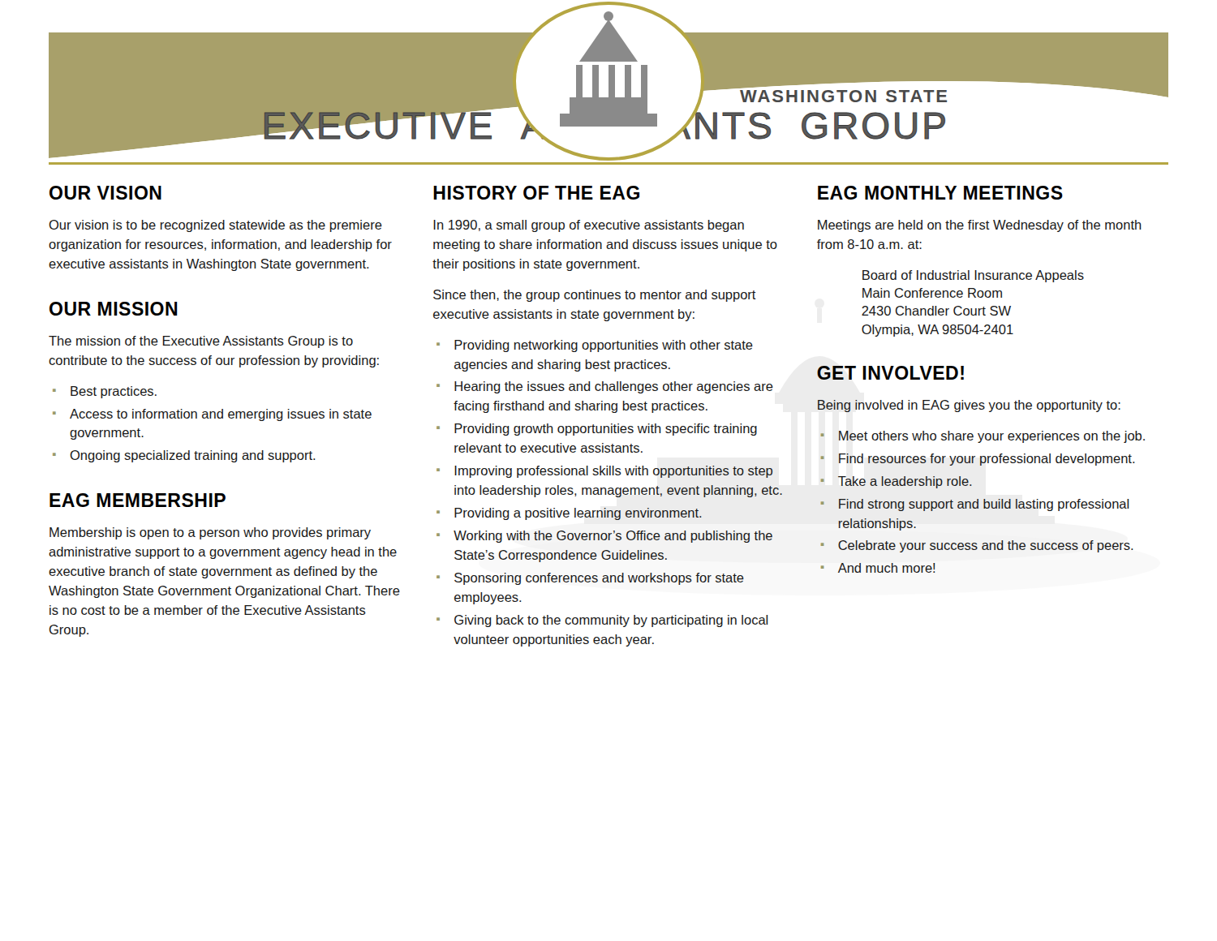Washington State
Executive Assistants Group
OUR VISION
Our vision is to be recognized statewide as the premiere organization for resources, information, and leadership for executive assistants in Washington State government.
OUR MISSION
The mission of the Executive Assistants Group is to contribute to the success of our profession by providing:
Best practices.
Access to information and emerging issues in state government.
Ongoing specialized training and support.
EAG MEMBERSHIP
Membership is open to a person who provides primary administrative support to a government agency head in the executive branch of state government as defined by the Washington State Government Organizational Chart. There is no cost to be a member of the Executive Assistants Group.
HISTORY OF THE EAG
In 1990, a small group of executive assistants began meeting to share information and discuss issues unique to their positions in state government.
Since then, the group continues to mentor and support executive assistants in state government by:
Providing networking opportunities with other state agencies and sharing best practices.
Hearing the issues and challenges other agencies are facing firsthand and sharing best practices.
Providing growth opportunities with specific training relevant to executive assistants.
Improving professional skills with opportunities to step into leadership roles, management, event planning, etc.
Providing a positive learning environment.
Working with the Governor’s Office and publishing the State’s Correspondence Guidelines.
Sponsoring conferences and workshops for state employees.
Giving back to the community by participating in local volunteer opportunities each year.
EAG MONTHLY MEETINGS
Meetings are held on the first Wednesday of the month from 8-10 a.m. at:
Board of Industrial Insurance Appeals
Main Conference Room
2430 Chandler Court SW
Olympia, WA 98504-2401
GET INVOLVED!
Being involved in EAG gives you the opportunity to:
Meet others who share your experiences on the job.
Find resources for your professional development.
Take a leadership role.
Find strong support and build lasting professional relationships.
Celebrate your success and the success of peers.
And much more!